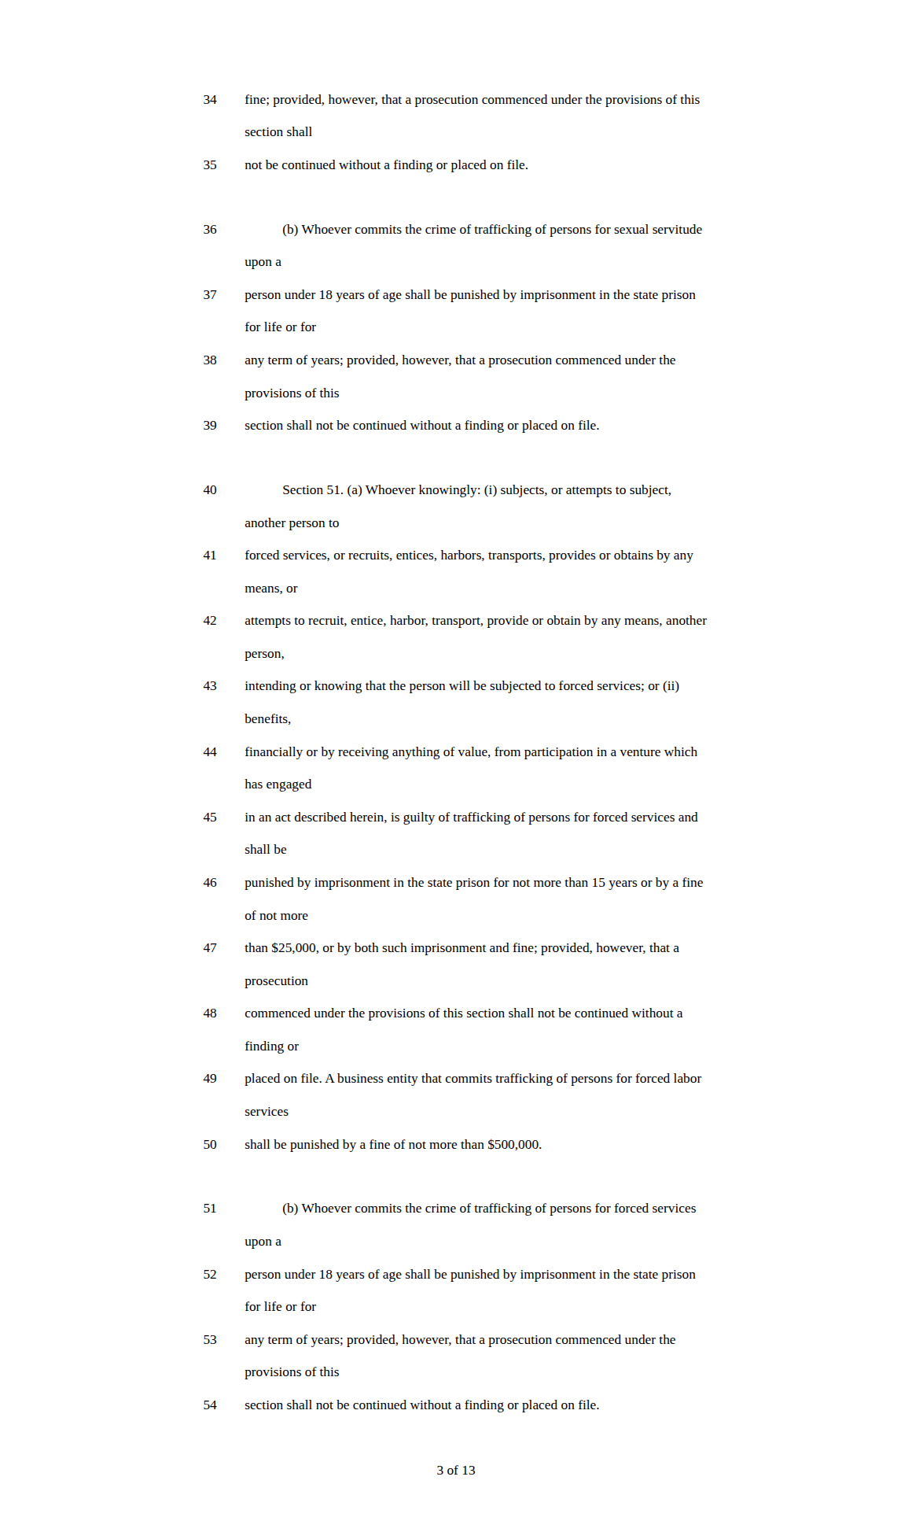34 fine; provided, however, that a prosecution commenced under the provisions of this section shall
35 not be continued without a finding or placed on file.
36 (b) Whoever commits the crime of trafficking of persons for sexual servitude upon a
37 person under 18 years of age shall be punished by imprisonment in the state prison for life or for
38 any term of years; provided, however, that a prosecution commenced under the provisions of this
39 section shall not be continued without a finding or placed on file.
40 Section 51. (a) Whoever knowingly: (i) subjects, or attempts to subject, another person to
41 forced services, or recruits, entices, harbors, transports, provides or obtains by any means, or
42 attempts to recruit, entice, harbor, transport, provide or obtain by any means, another person,
43 intending or knowing that the person will be subjected to forced services; or (ii) benefits,
44 financially or by receiving anything of value, from participation in a venture which has engaged
45 in an act described herein, is guilty of trafficking of persons for forced services and shall be
46 punished by imprisonment in the state prison for not more than 15 years or by a fine of not more
47 than $25,000, or by both such imprisonment and fine; provided, however, that a prosecution
48 commenced under the provisions of this section shall not be continued without a finding or
49 placed on file. A business entity that commits trafficking of persons for forced labor services
50 shall be punished by a fine of not more than $500,000.
51 (b) Whoever commits the crime of trafficking of persons for forced services upon a
52 person under 18 years of age shall be punished by imprisonment in the state prison for life or for
53 any term of years; provided, however, that a prosecution commenced under the provisions of this
54 section shall not be continued without a finding or placed on file.
3 of 13